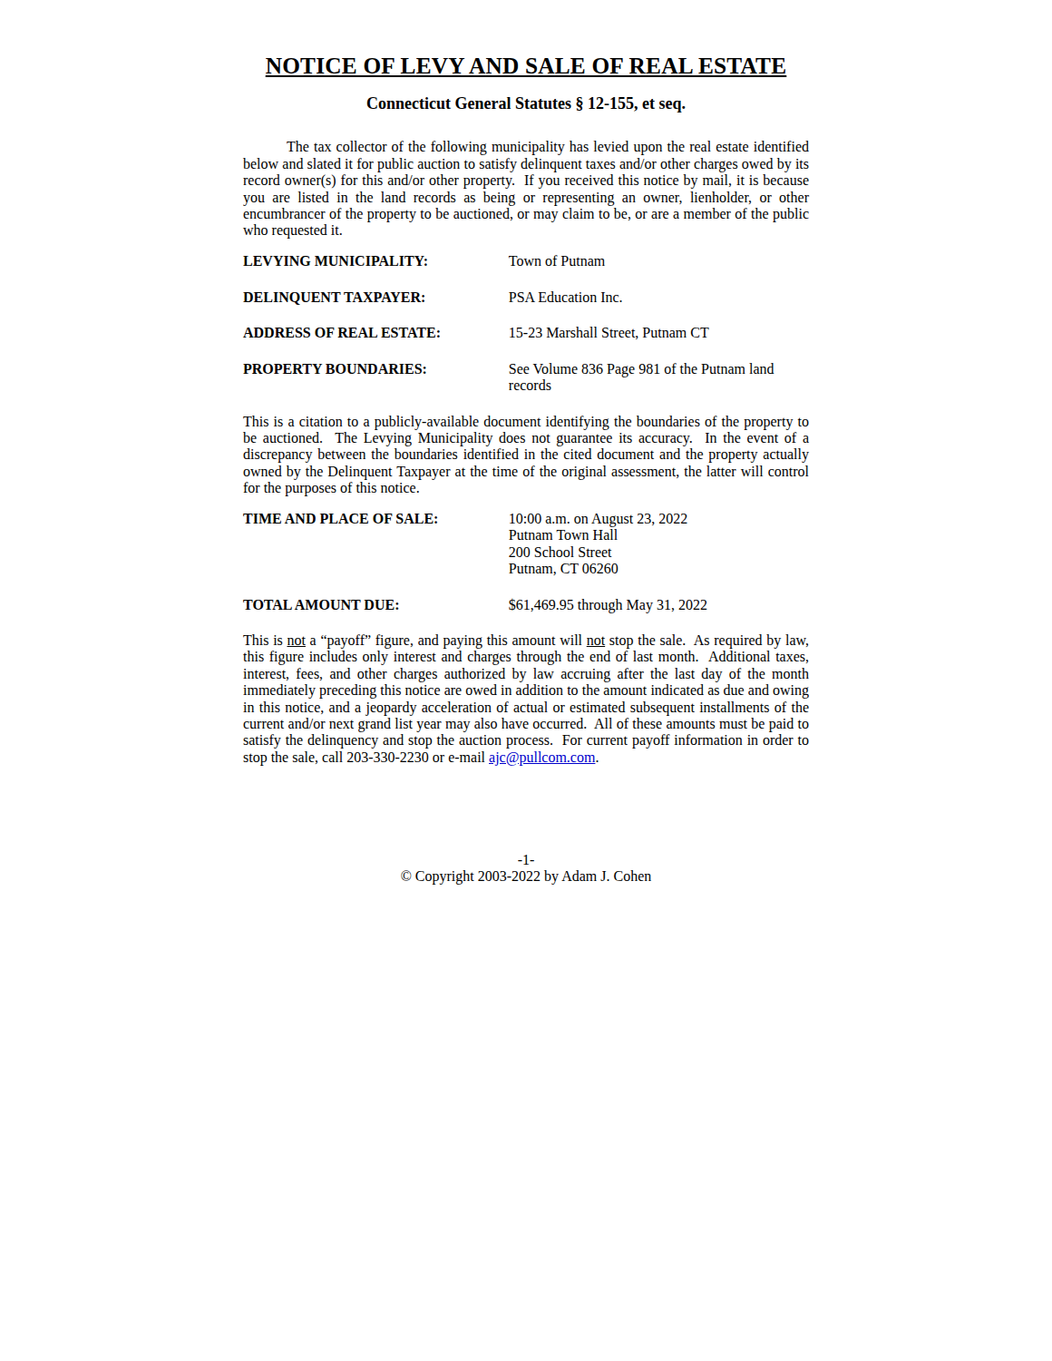NOTICE OF LEVY AND SALE OF REAL ESTATE
Connecticut General Statutes § 12-155, et seq.
The tax collector of the following municipality has levied upon the real estate identified below and slated it for public auction to satisfy delinquent taxes and/or other charges owed by its record owner(s) for this and/or other property. If you received this notice by mail, it is because you are listed in the land records as being or representing an owner, lienholder, or other encumbrancer of the property to be auctioned, or may claim to be, or are a member of the public who requested it.
Levying Municipality:
Town of Putnam
Delinquent Taxpayer:
PSA Education Inc.
Address of Real Estate:
15-23 Marshall Street, Putnam CT
Property Boundaries:
See Volume 836 Page 981 of the Putnam land records
This is a citation to a publicly-available document identifying the boundaries of the property to be auctioned. The Levying Municipality does not guarantee its accuracy. In the event of a discrepancy between the boundaries identified in the cited document and the property actually owned by the Delinquent Taxpayer at the time of the original assessment, the latter will control for the purposes of this notice.
Time and Place of Sale:
10:00 a.m. on August 23, 2022 Putnam Town Hall 200 School Street Putnam, CT 06260
Total Amount Due:
$61,469.95 through May 31, 2022
This is not a “payoff” figure, and paying this amount will not stop the sale. As required by law, this figure includes only interest and charges through the end of last month. Additional taxes, interest, fees, and other charges authorized by law accruing after the last day of the month immediately preceding this notice are owed in addition to the amount indicated as due and owing in this notice, and a jeopardy acceleration of actual or estimated subsequent installments of the current and/or next grand list year may also have occurred. All of these amounts must be paid to satisfy the delinquency and stop the auction process. For current payoff information in order to stop the sale, call 203-330-2230 or e-mail ajc@pullcom.com.
© Copyright 2003-2022 by Adam J. Cohen